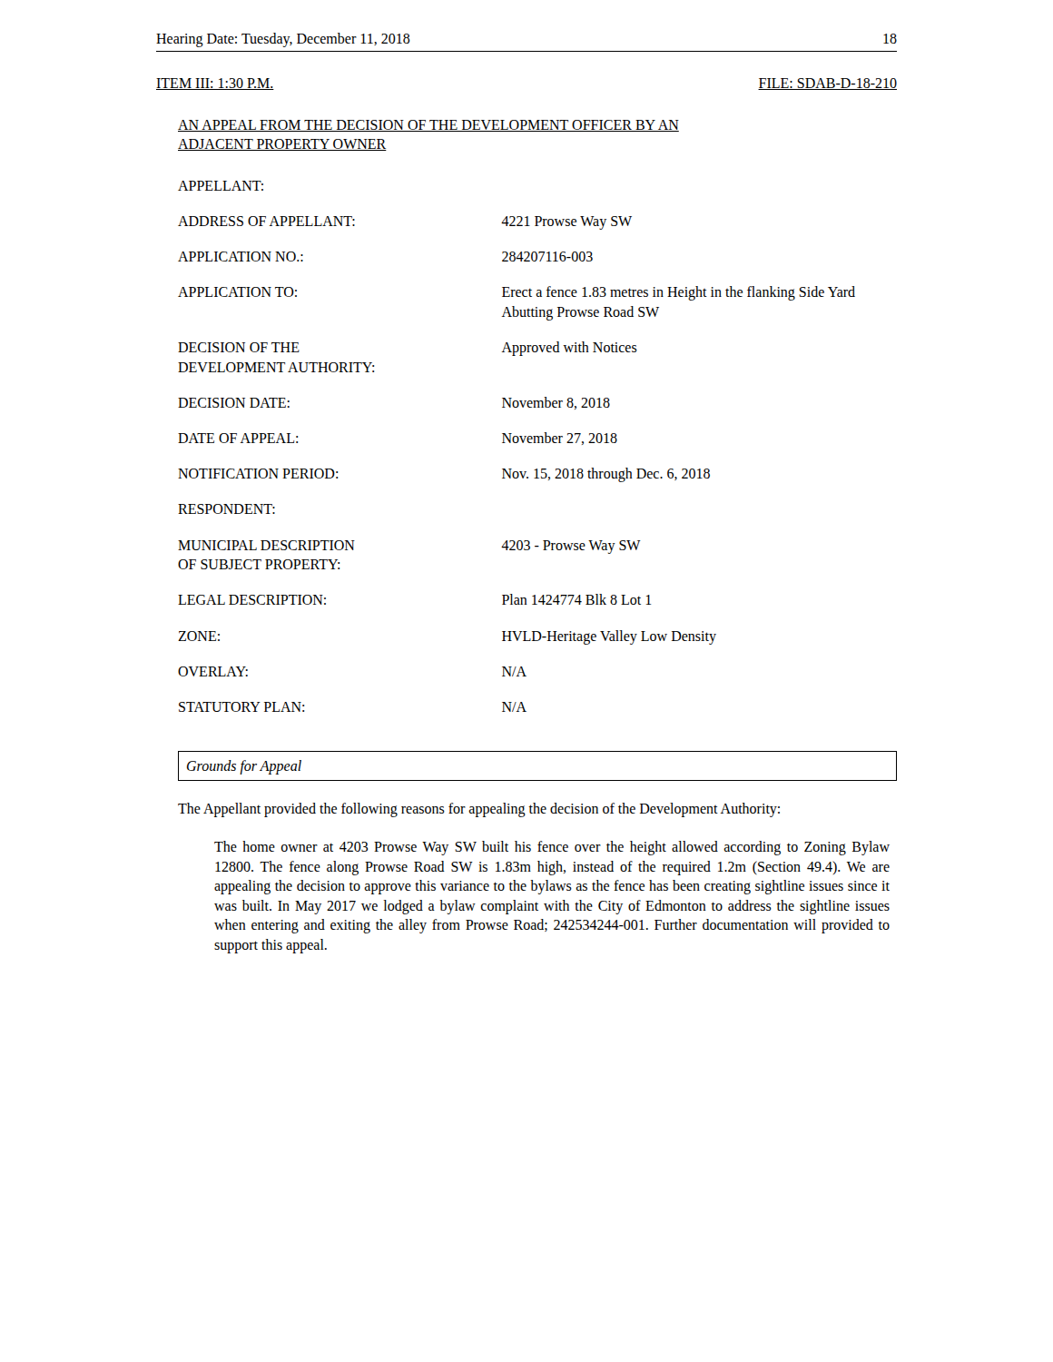Hearing Date: Tuesday, December 11, 2018 18
ITEM III: 1:30 P.M. FILE: SDAB-D-18-210
AN APPEAL FROM THE DECISION OF THE DEVELOPMENT OFFICER BY AN ADJACENT PROPERTY OWNER
| APPELLANT: | |
| ADDRESS OF APPELLANT: | 4221 Prowse Way SW |
| APPLICATION NO.: | 284207116-003 |
| APPLICATION TO: | Erect a fence 1.83 metres in Height in the flanking Side Yard Abutting Prowse Road SW |
| DECISION OF THE DEVELOPMENT AUTHORITY: | Approved with Notices |
| DECISION DATE: | November 8, 2018 |
| DATE OF APPEAL: | November 27, 2018 |
| NOTIFICATION PERIOD: | Nov. 15, 2018 through Dec. 6, 2018 |
| RESPONDENT: | |
| MUNICIPAL DESCRIPTION OF SUBJECT PROPERTY: | 4203 - Prowse Way SW |
| LEGAL DESCRIPTION: | Plan 1424774 Blk 8 Lot 1 |
| ZONE: | HVLD-Heritage Valley Low Density |
| OVERLAY: | N/A |
| STATUTORY PLAN: | N/A |
Grounds for Appeal
The Appellant provided the following reasons for appealing the decision of the Development Authority:
The home owner at 4203 Prowse Way SW built his fence over the height allowed according to Zoning Bylaw 12800. The fence along Prowse Road SW is 1.83m high, instead of the required 1.2m (Section 49.4). We are appealing the decision to approve this variance to the bylaws as the fence has been creating sightline issues since it was built. In May 2017 we lodged a bylaw complaint with the City of Edmonton to address the sightline issues when entering and exiting the alley from Prowse Road; 242534244-001. Further documentation will provided to support this appeal.